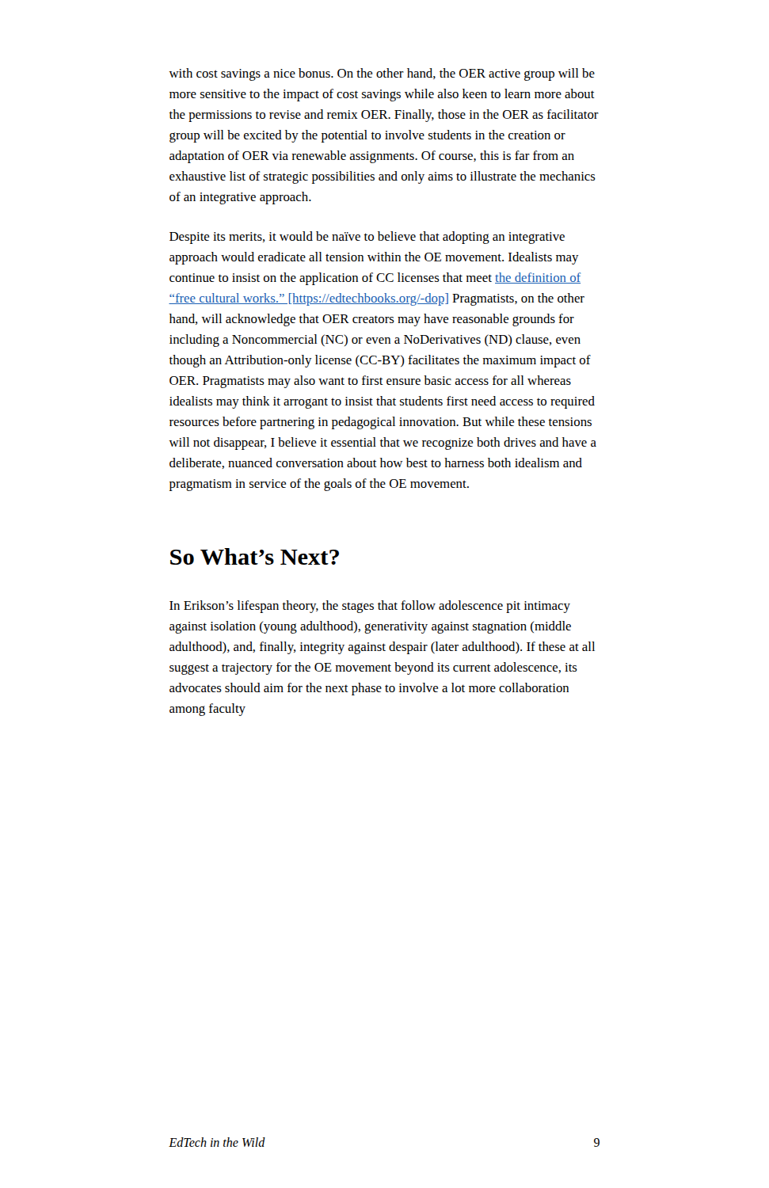with cost savings a nice bonus. On the other hand, the OER active group will be more sensitive to the impact of cost savings while also keen to learn more about the permissions to revise and remix OER. Finally, those in the OER as facilitator group will be excited by the potential to involve students in the creation or adaptation of OER via renewable assignments. Of course, this is far from an exhaustive list of strategic possibilities and only aims to illustrate the mechanics of an integrative approach.
Despite its merits, it would be naïve to believe that adopting an integrative approach would eradicate all tension within the OE movement. Idealists may continue to insist on the application of CC licenses that meet the definition of “free cultural works.” [https://edtechbooks.org/-dop] Pragmatists, on the other hand, will acknowledge that OER creators may have reasonable grounds for including a Noncommercial (NC) or even a NoDerivatives (ND) clause, even though an Attribution-only license (CC-BY) facilitates the maximum impact of OER. Pragmatists may also want to first ensure basic access for all whereas idealists may think it arrogant to insist that students first need access to required resources before partnering in pedagogical innovation. But while these tensions will not disappear, I believe it essential that we recognize both drives and have a deliberate, nuanced conversation about how best to harness both idealism and pragmatism in service of the goals of the OE movement.
So What’s Next?
In Erikson’s lifespan theory, the stages that follow adolescence pit intimacy against isolation (young adulthood), generativity against stagnation (middle adulthood), and, finally, integrity against despair (later adulthood). If these at all suggest a trajectory for the OE movement beyond its current adolescence, its advocates should aim for the next phase to involve a lot more collaboration among faculty
EdTech in the Wild 9